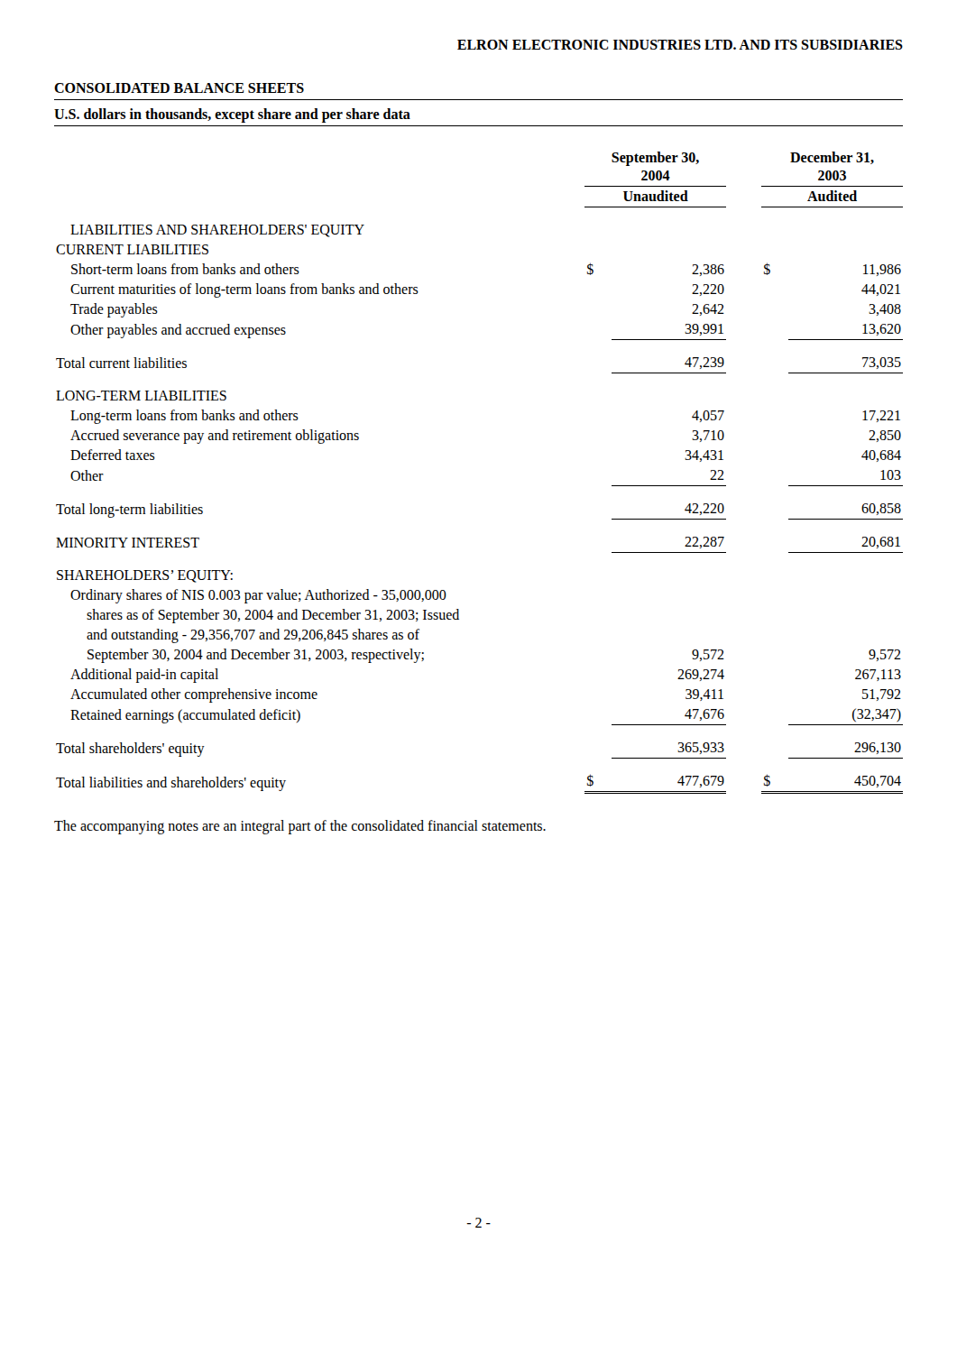ELRON ELECTRONIC INDUSTRIES LTD. AND ITS SUBSIDIARIES
CONSOLIDATED BALANCE SHEETS
U.S. dollars in thousands, except share and per share data
| | | September 30, 2004 | | December 31, 2003 |
| | | Unaudited | | Audited |
| LIABILITIES AND SHAREHOLDERS' EQUITY | | | | | | |
| CURRENT LIABILITIES | | | | | | |
| Short-term loans from banks and others | | $ | 2,386 | | $ | 11,986 |
| Current maturities of long-term loans from banks and others | | | 2,220 | | | 44,021 |
| Trade payables | | | 2,642 | | | 3,408 |
| Other payables and accrued expenses | | | 39,991 | | | 13,620 |
| Total current liabilities | | | 47,239 | | | 73,035 |
| LONG-TERM LIABILITIES | | | | | | |
| Long-term loans from banks and others | | | 4,057 | | | 17,221 |
| Accrued severance pay and retirement obligations | | | 3,710 | | | 2,850 |
| Deferred taxes | | | 34,431 | | | 40,684 |
| Other | | | 22 | | | 103 |
| Total long-term liabilities | | | 42,220 | | | 60,858 |
| MINORITY INTEREST | | | 22,287 | | | 20,681 |
| SHAREHOLDERS’ EQUITY: | | | | | | |
| Ordinary shares of NIS 0.003 par value; Authorized - 35,000,000 | | | | | | |
| shares as of September 30, 2004 and December 31, 2003; Issued | | | | | | |
| and outstanding - 29,356,707 and 29,206,845 shares as of | | | | | | |
| September 30, 2004 and December 31, 2003, respectively; | | | 9,572 | | | 9,572 |
| Additional paid-in capital | | | 269,274 | | | 267,113 |
| Accumulated other comprehensive income | | | 39,411 | | | 51,792 |
| Retained earnings (accumulated deficit) | | | 47,676 | | | (32,347) |
| Total shareholders' equity | | | 365,933 | | | 296,130 |
| Total liabilities and shareholders' equity | | $ | 477,679 | | $ | 450,704 |
The accompanying notes are an integral part of the consolidated financial statements.
- 2 -